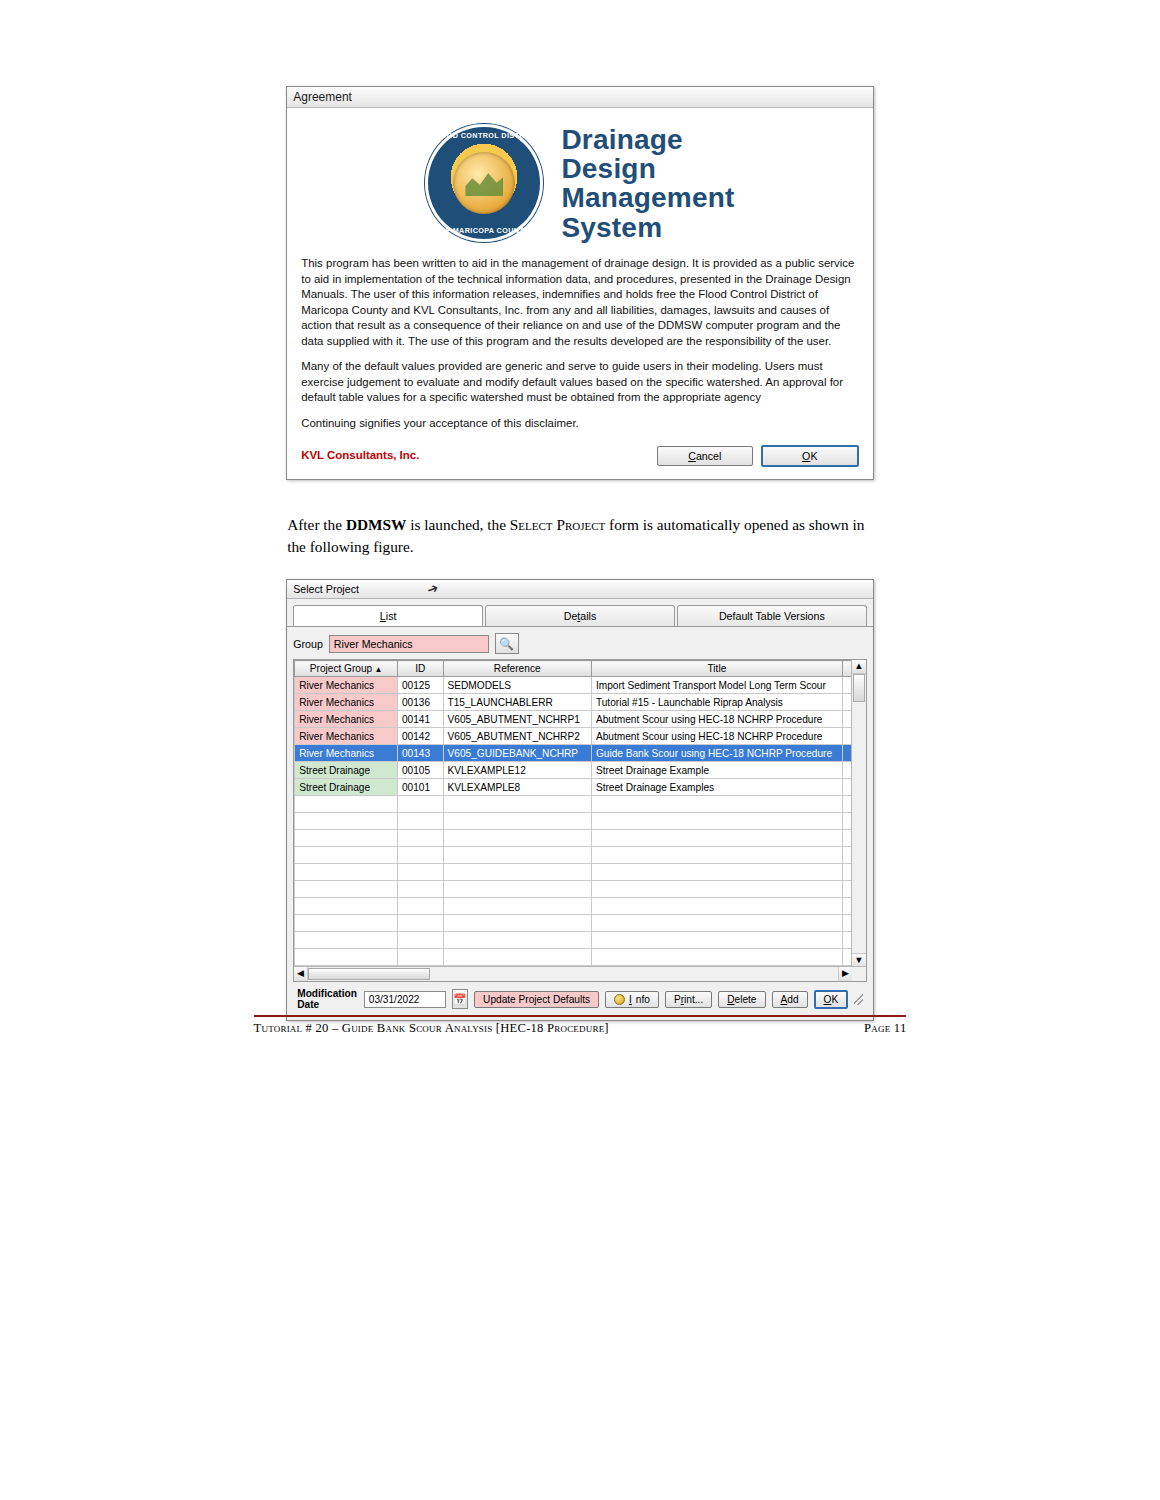Agreement
Flood Control District
of Maricopa County
Drainage
Design
Management
System
This program has been written to aid in the management of drainage design. It is provided as a public service to aid in implementation of the technical information data, and procedures, presented in the Drainage Design Manuals. The user of this information releases, indemnifies and holds free the Flood Control District of Maricopa County and KVL Consultants, Inc. from any and all liabilities, damages, lawsuits and causes of action that result as a consequence of their reliance on and use of the DDMSW computer program and the data supplied with it. The use of this program and the results developed are the responsibility of the user.
Many of the default values provided are generic and serve to guide users in their modeling. Users must exercise judgement to evaluate and modify default values based on the specific watershed. An approval for default table values for a specific watershed must be obtained from the appropriate agency
Continuing signifies your acceptance of this disclaimer.
KVL Consultants, Inc.
Cancel
OK
After the DDMSW is launched, the Select Project form is automatically opened as shown in the following figure.
Select Project ➔
List
Details
Default Table Versions
Group 🔍
| Project Group | ID | Reference | Title | |
| --- | --- | --- | --- | --- |
| River Mechanics | 00125 | SEDMODELS | Import Sediment Transport Model Long Term Scour | |
| River Mechanics | 00136 | T15_LAUNCHABLERR | Tutorial #15 - Launchable Riprap Analysis | |
| River Mechanics | 00141 | V605_ABUTMENT_NCHRP1 | Abutment Scour using HEC-18 NCHRP Procedure | |
| River Mechanics | 00142 | V605_ABUTMENT_NCHRP2 | Abutment Scour using HEC-18 NCHRP Procedure | |
| River Mechanics | 00143 | V605_GUIDEBANK_NCHRP | Guide Bank Scour using HEC-18 NCHRP Procedure | |
| Street Drainage | 00105 | KVLEXAMPLE12 | Street Drainage Example | |
| Street Drainage | 00101 | KVLEXAMPLE8 | Street Drainage Examples | |
▲
▼
◀
▶
Modification Date 📅 Update Project Defaults Info Print... Delete Add OK
Tutorial # 20 – Guide Bank Scour Analysis [HEC-18 Procedure]
Page 11